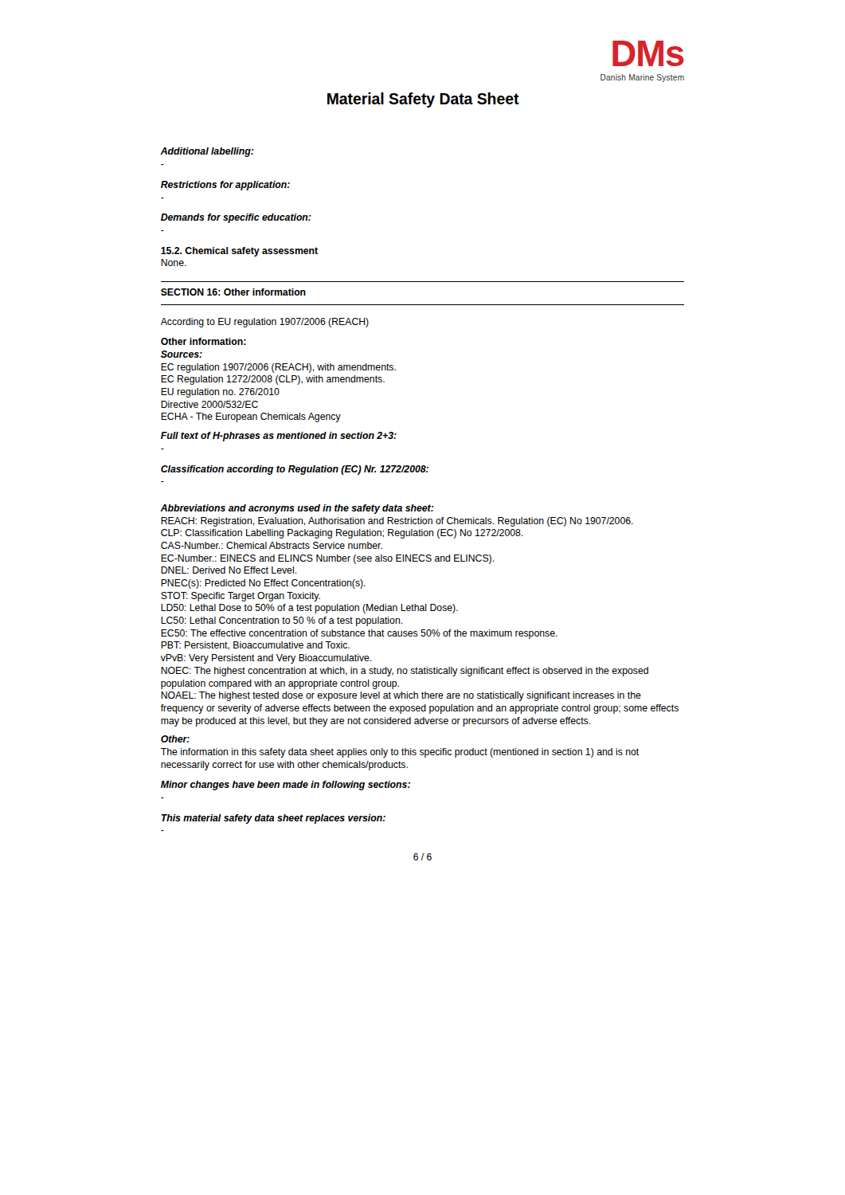DMs
Danish Marine System
Material Safety Data Sheet
Additional labelling:
-
Restrictions for application:
-
Demands for specific education:
-
15.2. Chemical safety assessment
None.
SECTION 16: Other information
According to EU regulation 1907/2006 (REACH)
Other information:
Sources:
EC regulation 1907/2006 (REACH), with amendments.
EC Regulation 1272/2008 (CLP), with amendments.
EU regulation no. 276/2010
Directive 2000/532/EC
ECHA - The European Chemicals Agency
Full text of H-phrases as mentioned in section 2+3:
-
Classification according to Regulation (EC) Nr. 1272/2008:
-
Abbreviations and acronyms used in the safety data sheet:
REACH: Registration, Evaluation, Authorisation and Restriction of Chemicals. Regulation (EC) No 1907/2006.
CLP: Classification Labelling Packaging Regulation; Regulation (EC) No 1272/2008.
CAS-Number.: Chemical Abstracts Service number.
EC-Number.: EINECS and ELINCS Number (see also EINECS and ELINCS).
DNEL: Derived No Effect Level.
PNEC(s): Predicted No Effect Concentration(s).
STOT: Specific Target Organ Toxicity.
LD50: Lethal Dose to 50% of a test population (Median Lethal Dose).
LC50: Lethal Concentration to 50 % of a test population.
EC50: The effective concentration of substance that causes 50% of the maximum response.
PBT: Persistent, Bioaccumulative and Toxic.
vPvB: Very Persistent and Very Bioaccumulative.
NOEC: The highest concentration at which, in a study, no statistically significant effect is observed in the exposed population compared with an appropriate control group.
NOAEL: The highest tested dose or exposure level at which there are no statistically significant increases in the frequency or severity of adverse effects between the exposed population and an appropriate control group; some effects may be produced at this level, but they are not considered adverse or precursors of adverse effects.
Other:
The information in this safety data sheet applies only to this specific product (mentioned in section 1) and is not necessarily correct for use with other chemicals/products.
Minor changes have been made in following sections:
-
This material safety data sheet replaces version:
-
6 / 6